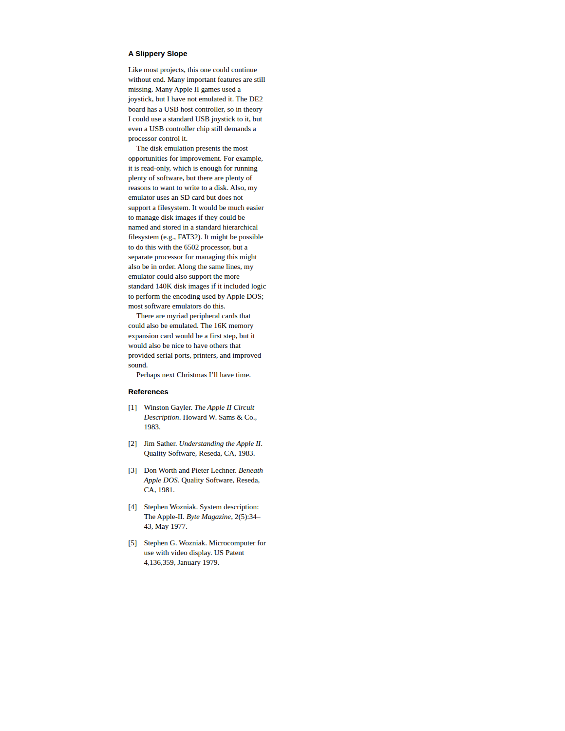A Slippery Slope
Like most projects, this one could continue without end. Many important features are still missing. Many Apple II games used a joystick, but I have not emulated it. The DE2 board has a USB host controller, so in theory I could use a standard USB joystick to it, but even a USB controller chip still demands a processor control it.
The disk emulation presents the most opportunities for improvement. For example, it is read-only, which is enough for running plenty of software, but there are plenty of reasons to want to write to a disk. Also, my emulator uses an SD card but does not support a filesystem. It would be much easier to manage disk images if they could be named and stored in a standard hierarchical filesystem (e.g., FAT32). It might be possible to do this with the 6502 processor, but a separate processor for managing this might also be in order. Along the same lines, my emulator could also support the more standard 140K disk images if it included logic to perform the encoding used by Apple DOS; most software emulators do this.
There are myriad peripheral cards that could also be emulated. The 16K memory expansion card would be a first step, but it would also be nice to have others that provided serial ports, printers, and improved sound.
Perhaps next Christmas I’ll have time.
References
[1]
Winston Gayler. The Apple II Circuit Description. Howard W. Sams & Co., 1983.
[2]
Jim Sather. Understanding the Apple II. Quality Software, Reseda, CA, 1983.
[3]
Don Worth and Pieter Lechner. Beneath Apple DOS. Quality Software, Reseda, CA, 1981.
[4]
Stephen Wozniak. System description: The Apple-II. Byte Magazine, 2(5):34–43, May 1977.
[5]
Stephen G. Wozniak. Microcomputer for use with video display. US Patent 4,136,359, January 1979.